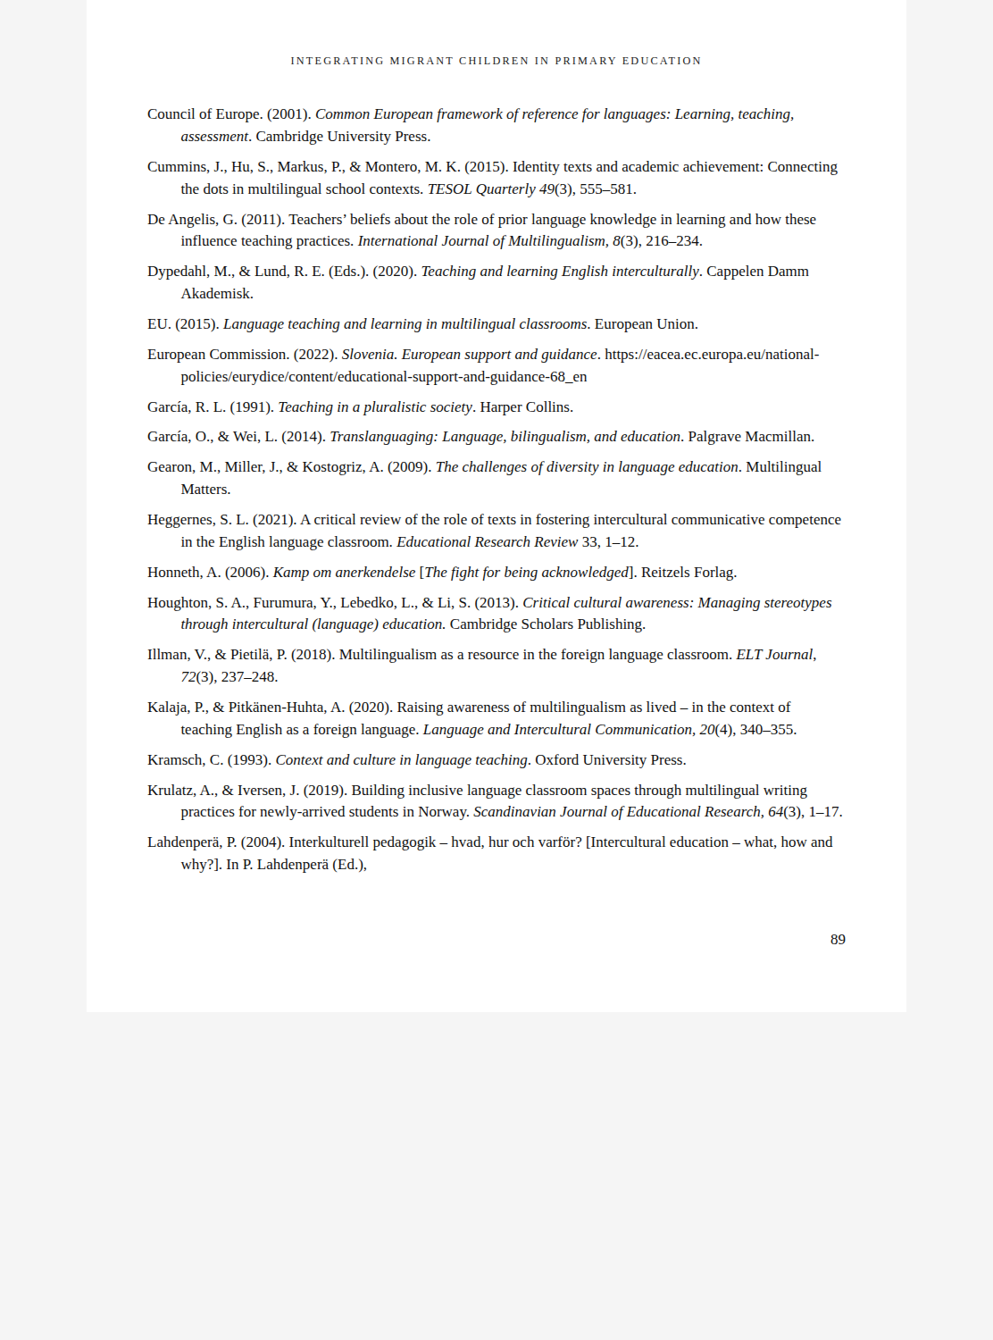Integrating Migrant Children in Primary Education
Council of Europe. (2001). Common European framework of reference for languages: Learning, teaching, assessment. Cambridge University Press.
Cummins, J., Hu, S., Markus, P., & Montero, M. K. (2015). Identity texts and academic achievement: Connecting the dots in multilingual school contexts. TESOL Quarterly 49(3), 555–581.
De Angelis, G. (2011). Teachers’ beliefs about the role of prior language knowledge in learning and how these influence teaching practices. International Journal of Multilingualism, 8(3), 216–234.
Dypedahl, M., & Lund, R. E. (Eds.). (2020). Teaching and learning English interculturally. Cappelen Damm Akademisk.
EU. (2015). Language teaching and learning in multilingual classrooms. European Union.
European Commission. (2022). Slovenia. European support and guidance. https://eacea.ec.europa.eu/national-policies/eurydice/content/educational-support-and-guidance-68_en
García, R. L. (1991). Teaching in a pluralistic society. Harper Collins.
García, O., & Wei, L. (2014). Translanguaging: Language, bilingualism, and education. Palgrave Macmillan.
Gearon, M., Miller, J., & Kostogriz, A. (2009). The challenges of diversity in language education. Multilingual Matters.
Heggernes, S. L. (2021). A critical review of the role of texts in fostering intercultural communicative competence in the English language classroom. Educational Research Review 33, 1–12.
Honneth, A. (2006). Kamp om anerkendelse [The fight for being acknowledged]. Reitzels Forlag.
Houghton, S. A., Furumura, Y., Lebedko, L., & Li, S. (2013). Critical cultural awareness: Managing stereotypes through intercultural (language) education. Cambridge Scholars Publishing.
Illman, V., & Pietilä, P. (2018). Multilingualism as a resource in the foreign language classroom. ELT Journal, 72(3), 237–248.
Kalaja, P., & Pitkänen-Huhta, A. (2020). Raising awareness of multilingualism as lived – in the context of teaching English as a foreign language. Language and Intercultural Communication, 20(4), 340–355.
Kramsch, C. (1993). Context and culture in language teaching. Oxford University Press.
Krulatz, A., & Iversen, J. (2019). Building inclusive language classroom spaces through multilingual writing practices for newly-arrived students in Norway. Scandinavian Journal of Educational Research, 64(3), 1–17.
Lahdenperä, P. (2004). Interkulturell pedagogik – hvad, hur och varför? [Intercultural education – what, how and why?]. In P. Lahdenperä (Ed.),
89